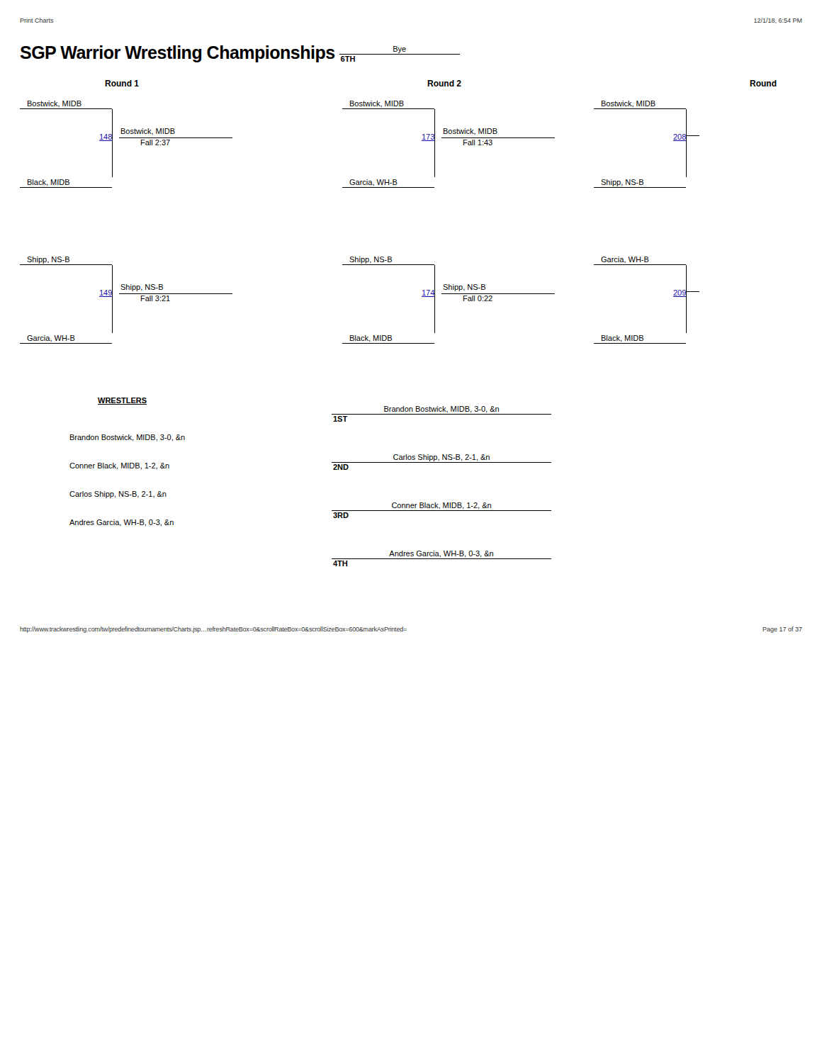Print Charts
12/1/18, 6:54 PM
SGP Warrior Wrestling Championships
Bye
6TH
Round 1
Round 2
Round
Bostwick, MIDB
Black, MIDB
148
Bostwick, MIDB
Fall 2:37
Shipp, NS-B
Garcia, WH-B
149
Shipp, NS-B
Fall 3:21
Bostwick, MIDB
Garcia, WH-B
173
Bostwick, MIDB
Fall 1:43
Shipp, NS-B
Black, MIDB
174
Shipp, NS-B
Fall 0:22
Bostwick, MIDB
Shipp, NS-B
208
Garcia, WH-B
Black, MIDB
209
WRESTLERS
Brandon Bostwick, MIDB, 3-0, &n
Conner Black, MIDB, 1-2, &n
Carlos Shipp, NS-B, 2-1, &n
Andres Garcia, WH-B, 0-3, &n
Brandon Bostwick, MIDB, 3-0, &n
1ST
Carlos Shipp, NS-B, 2-1, &n
2ND
Conner Black, MIDB, 1-2, &n
3RD
Andres Garcia, WH-B, 0-3, &n
4TH
http://www.trackwrestling.com/tw/predefinedtournaments/Charts.jsp…refreshRateBox=0&scrollRateBox=0&scrollSizeBox=600&markAsPrinted=
Page 17 of 37